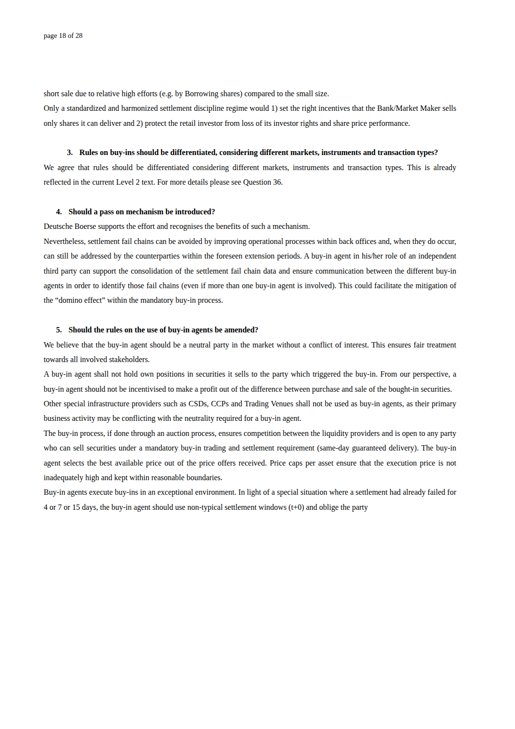page 18 of 28
short sale due to relative high efforts (e.g. by Borrowing shares) compared to the small size.
Only a standardized and harmonized settlement discipline regime would 1) set the right incentives that the Bank/Market Maker sells only shares it can deliver and 2) protect the retail investor from loss of its investor rights and share price performance.
3. Rules on buy-ins should be differentiated, considering different markets, instruments and transaction types?
We agree that rules should be differentiated considering different markets, instruments and transaction types. This is already reflected in the current Level 2 text. For more details please see Question 36.
4. Should a pass on mechanism be introduced?
Deutsche Boerse supports the effort and recognises the benefits of such a mechanism.
Nevertheless, settlement fail chains can be avoided by improving operational processes within back offices and, when they do occur, can still be addressed by the counterparties within the foreseen extension periods. A buy-in agent in his/her role of an independent third party can support the consolidation of the settlement fail chain data and ensure communication between the different buy-in agents in order to identify those fail chains (even if more than one buy-in agent is involved). This could facilitate the mitigation of the “domino effect” within the mandatory buy-in process.
5. Should the rules on the use of buy-in agents be amended?
We believe that the buy-in agent should be a neutral party in the market without a conflict of interest. This ensures fair treatment towards all involved stakeholders.
A buy-in agent shall not hold own positions in securities it sells to the party which triggered the buy-in. From our perspective, a buy-in agent should not be incentivised to make a profit out of the difference between purchase and sale of the bought-in securities.
Other special infrastructure providers such as CSDs, CCPs and Trading Venues shall not be used as buy-in agents, as their primary business activity may be conflicting with the neutrality required for a buy-in agent.
The buy-in process, if done through an auction process, ensures competition between the liquidity providers and is open to any party who can sell securities under a mandatory buy-in trading and settlement requirement (same-day guaranteed delivery). The buy-in agent selects the best available price out of the price offers received. Price caps per asset ensure that the execution price is not inadequately high and kept within reasonable boundaries.
Buy-in agents execute buy-ins in an exceptional environment. In light of a special situation where a settlement had already failed for 4 or 7 or 15 days, the buy-in agent should use non-typical settlement windows (t+0) and oblige the party